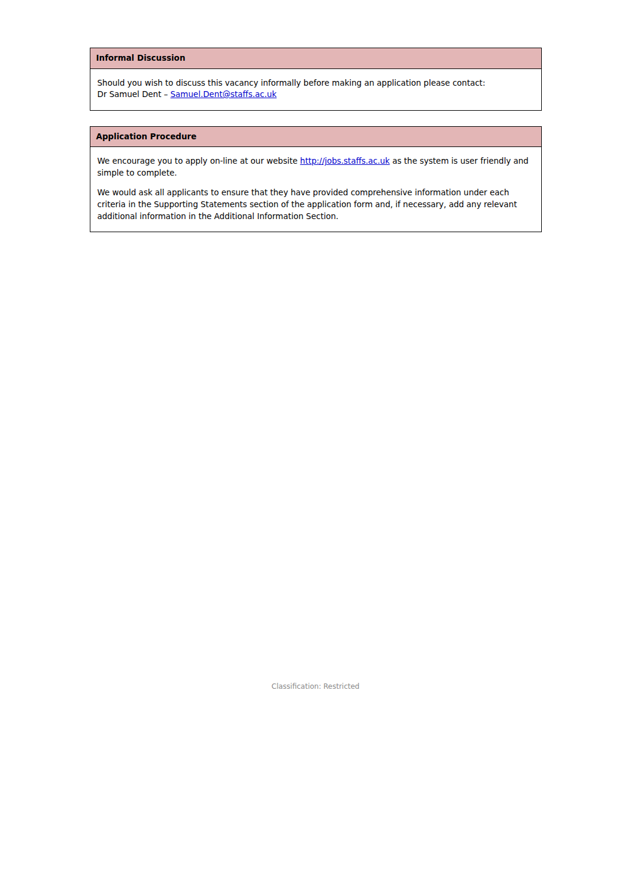Informal Discussion
Should you wish to discuss this vacancy informally before making an application please contact:
Dr Samuel Dent – Samuel.Dent@staffs.ac.uk
Application Procedure
We encourage you to apply on-line at our website http://jobs.staffs.ac.uk as the system is user friendly and simple to complete.
We would ask all applicants to ensure that they have provided comprehensive information under each criteria in the Supporting Statements section of the application form and, if necessary, add any relevant additional information in the Additional Information Section.
Classification: Restricted